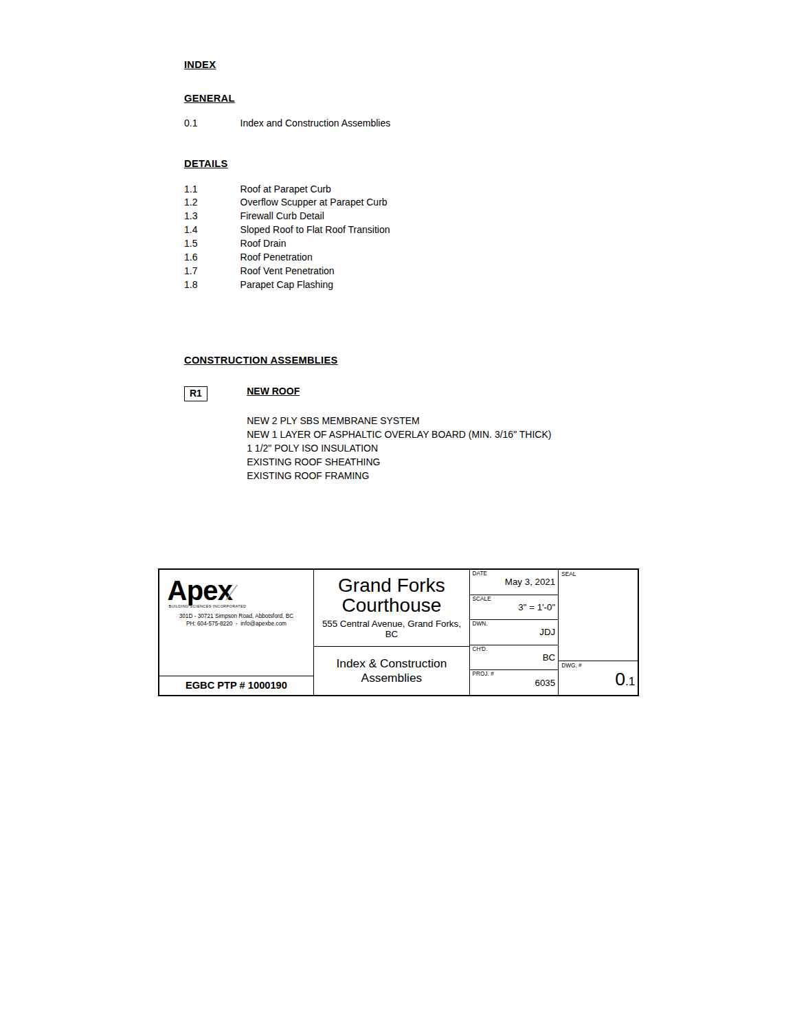INDEX
GENERAL
0.1 Index and Construction Assemblies
DETAILS
1.1 Roof at Parapet Curb
1.2 Overflow Scupper at Parapet Curb
1.3 Firewall Curb Detail
1.4 Sloped Roof to Flat Roof Transition
1.5 Roof Drain
1.6 Roof Penetration
1.7 Roof Vent Penetration
1.8 Parapet Cap Flashing
CONSTRUCTION ASSEMBLIES
R1
NEW ROOF
NEW 2 PLY SBS MEMBRANE SYSTEM
NEW 1 LAYER OF ASPHALTIC OVERLAY BOARD (MIN. 3/16" THICK)
1 1/2" POLY ISO INSULATION
EXISTING ROOF SHEATHING
EXISTING ROOF FRAMING
Apex⁄
BUILDING SCIENCES INCORPORATED
301D - 30721 Simpson Road, Abbotsford, BC
PH: 604-575-8220 - info@apexbe.com
EGBC PTP # 1000190
Grand Forks Courthouse
555 Central Avenue, Grand Forks, BC
Index & Construction Assemblies
DATE
May 3, 2021
SCALE
3" = 1'-0"
DWN.
JDJ
CH'D.
BC
PROJ. #
6035
SEAL
DWG. #
0.1